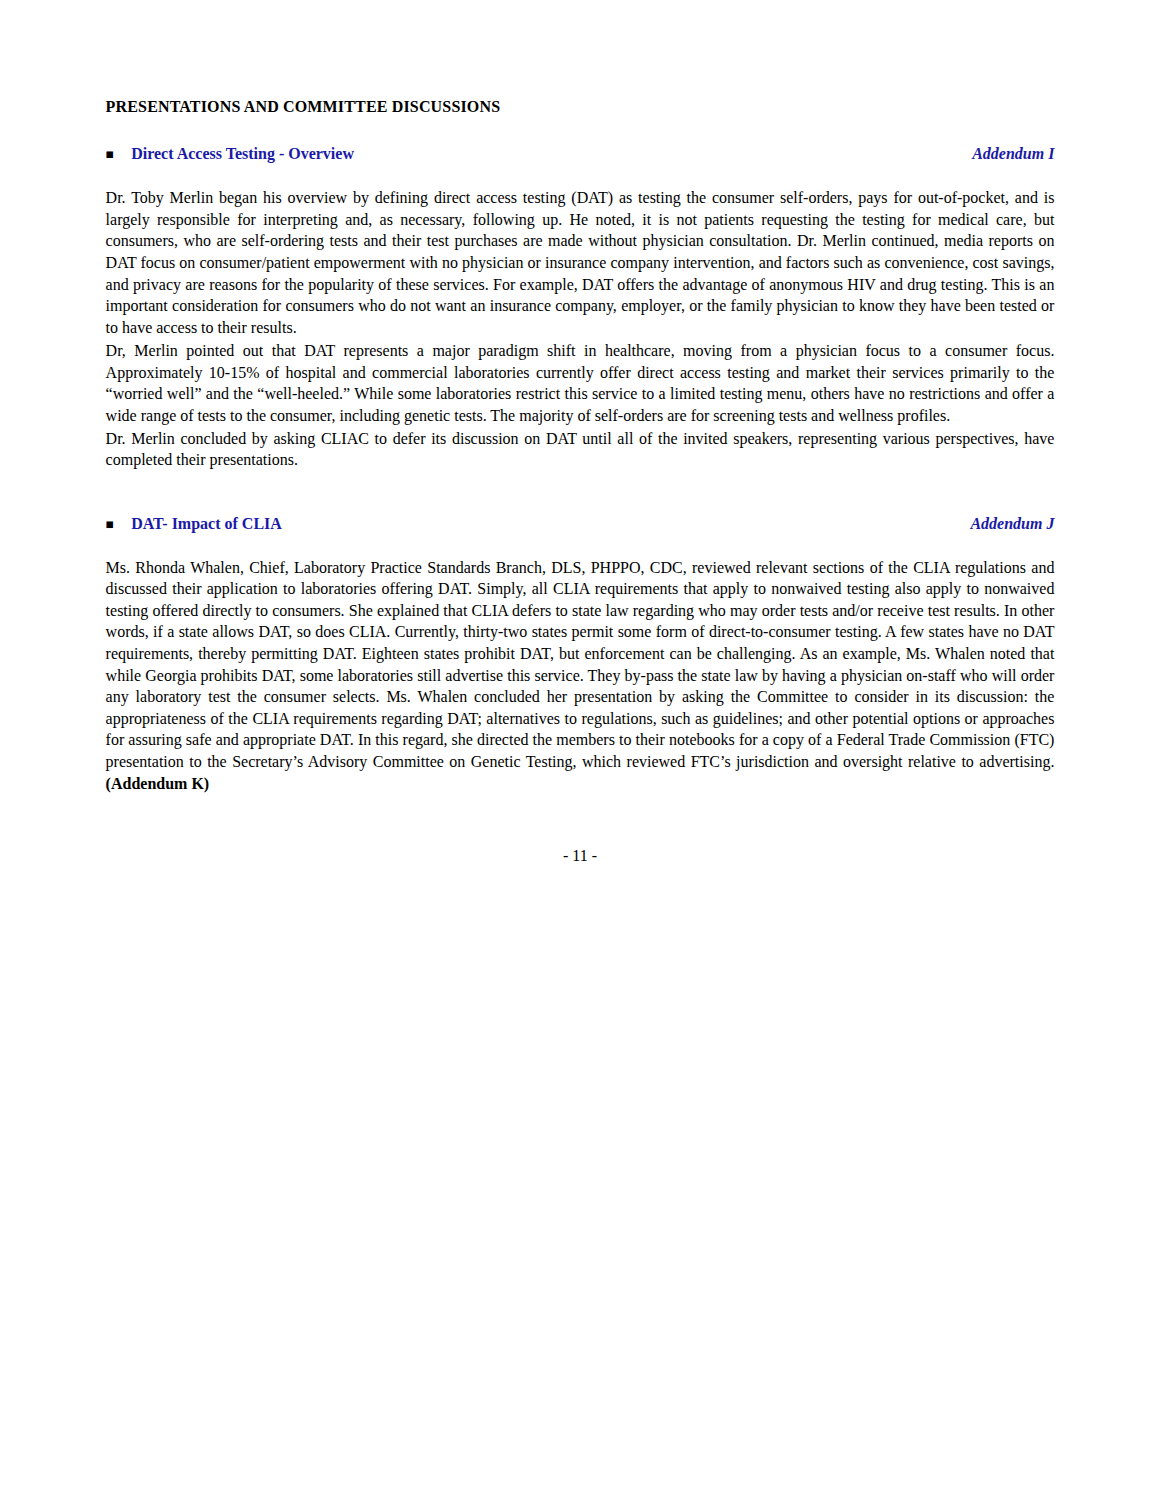PRESENTATIONS AND COMMITTEE DISCUSSIONS
Direct Access Testing - Overview Addendum I
Dr. Toby Merlin began his overview by defining direct access testing (DAT) as testing the consumer self-orders, pays for out-of-pocket, and is largely responsible for interpreting and, as necessary, following up. He noted, it is not patients requesting the testing for medical care, but consumers, who are self-ordering tests and their test purchases are made without physician consultation. Dr. Merlin continued, media reports on DAT focus on consumer/patient empowerment with no physician or insurance company intervention, and factors such as convenience, cost savings, and privacy are reasons for the popularity of these services. For example, DAT offers the advantage of anonymous HIV and drug testing. This is an important consideration for consumers who do not want an insurance company, employer, or the family physician to know they have been tested or to have access to their results.
Dr, Merlin pointed out that DAT represents a major paradigm shift in healthcare, moving from a physician focus to a consumer focus. Approximately 10-15% of hospital and commercial laboratories currently offer direct access testing and market their services primarily to the “worried well” and the “well-heeled.” While some laboratories restrict this service to a limited testing menu, others have no restrictions and offer a wide range of tests to the consumer, including genetic tests. The majority of self-orders are for screening tests and wellness profiles.
Dr. Merlin concluded by asking CLIAC to defer its discussion on DAT until all of the invited speakers, representing various perspectives, have completed their presentations.
DAT- Impact of CLIA Addendum J
Ms. Rhonda Whalen, Chief, Laboratory Practice Standards Branch, DLS, PHPPO, CDC, reviewed relevant sections of the CLIA regulations and discussed their application to laboratories offering DAT. Simply, all CLIA requirements that apply to nonwaived testing also apply to nonwaived testing offered directly to consumers. She explained that CLIA defers to state law regarding who may order tests and/or receive test results. In other words, if a state allows DAT, so does CLIA. Currently, thirty-two states permit some form of direct-to-consumer testing. A few states have no DAT requirements, thereby permitting DAT. Eighteen states prohibit DAT, but enforcement can be challenging. As an example, Ms. Whalen noted that while Georgia prohibits DAT, some laboratories still advertise this service. They by-pass the state law by having a physician on-staff who will order any laboratory test the consumer selects. Ms. Whalen concluded her presentation by asking the Committee to consider in its discussion: the appropriateness of the CLIA requirements regarding DAT; alternatives to regulations, such as guidelines; and other potential options or approaches for assuring safe and appropriate DAT. In this regard, she directed the members to their notebooks for a copy of a Federal Trade Commission (FTC) presentation to the Secretary’s Advisory Committee on Genetic Testing, which reviewed FTC’s jurisdiction and oversight relative to advertising. (Addendum K)
- 11 -